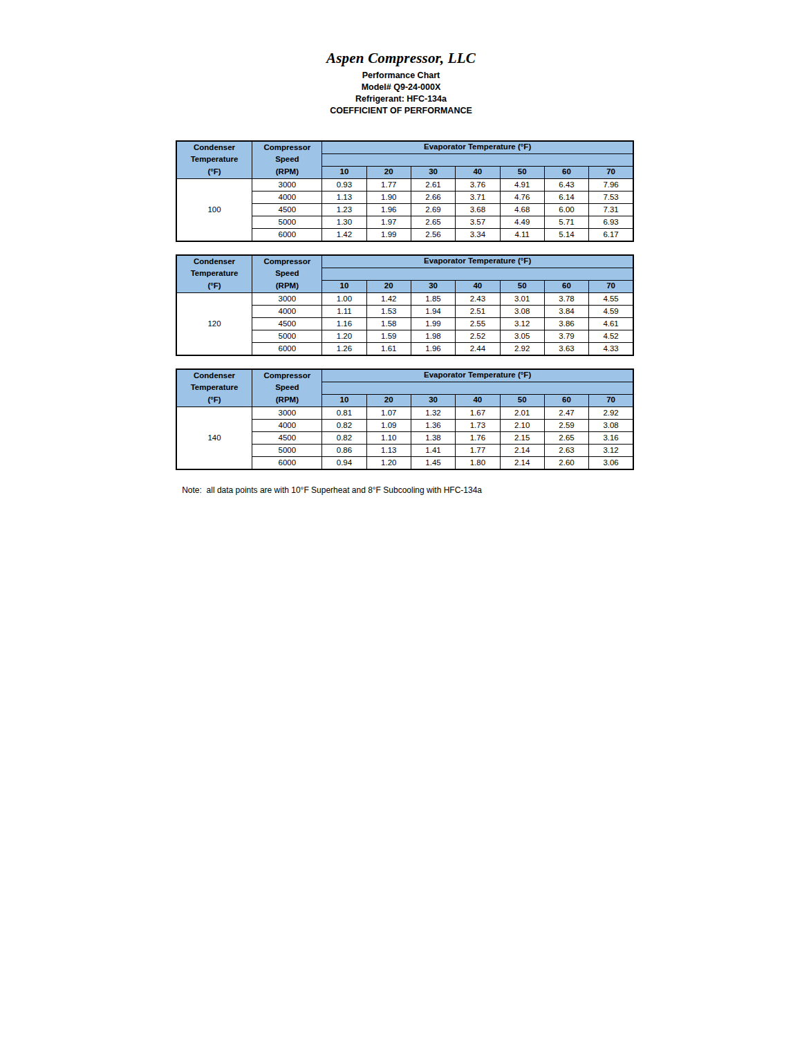Aspen Compressor, LLC
Performance Chart
Model# Q9-24-000X
Refrigerant: HFC-134a
COEFFICIENT OF PERFORMANCE
| Condenser | Compressor | Evaporator Temperature (°F) |
| --- | --- | --- |
| Temperature | Speed | |
| (°F) | (RPM) | 10 | 20 | 30 | 40 | 50 | 60 | 70 |
| 100 | 3000 | 0.93 | 1.77 | 2.61 | 3.76 | 4.91 | 6.43 | 7.96 |
| 4000 | 1.13 | 1.90 | 2.66 | 3.71 | 4.76 | 6.14 | 7.53 |
| 4500 | 1.23 | 1.96 | 2.69 | 3.68 | 4.68 | 6.00 | 7.31 |
| 5000 | 1.30 | 1.97 | 2.65 | 3.57 | 4.49 | 5.71 | 6.93 |
| 6000 | 1.42 | 1.99 | 2.56 | 3.34 | 4.11 | 5.14 | 6.17 |
| Condenser | Compressor | Evaporator Temperature (°F) |
| --- | --- | --- |
| Temperature | Speed | |
| (°F) | (RPM) | 10 | 20 | 30 | 40 | 50 | 60 | 70 |
| 120 | 3000 | 1.00 | 1.42 | 1.85 | 2.43 | 3.01 | 3.78 | 4.55 |
| 4000 | 1.11 | 1.53 | 1.94 | 2.51 | 3.08 | 3.84 | 4.59 |
| 4500 | 1.16 | 1.58 | 1.99 | 2.55 | 3.12 | 3.86 | 4.61 |
| 5000 | 1.20 | 1.59 | 1.98 | 2.52 | 3.05 | 3.79 | 4.52 |
| 6000 | 1.26 | 1.61 | 1.96 | 2.44 | 2.92 | 3.63 | 4.33 |
| Condenser | Compressor | Evaporator Temperature (°F) |
| --- | --- | --- |
| Temperature | Speed | |
| (°F) | (RPM) | 10 | 20 | 30 | 40 | 50 | 60 | 70 |
| 140 | 3000 | 0.81 | 1.07 | 1.32 | 1.67 | 2.01 | 2.47 | 2.92 |
| 4000 | 0.82 | 1.09 | 1.36 | 1.73 | 2.10 | 2.59 | 3.08 |
| 4500 | 0.82 | 1.10 | 1.38 | 1.76 | 2.15 | 2.65 | 3.16 |
| 5000 | 0.86 | 1.13 | 1.41 | 1.77 | 2.14 | 2.63 | 3.12 |
| 6000 | 0.94 | 1.20 | 1.45 | 1.80 | 2.14 | 2.60 | 3.06 |
Note: all data points are with 10°F Superheat and 8°F Subcooling with HFC-134a